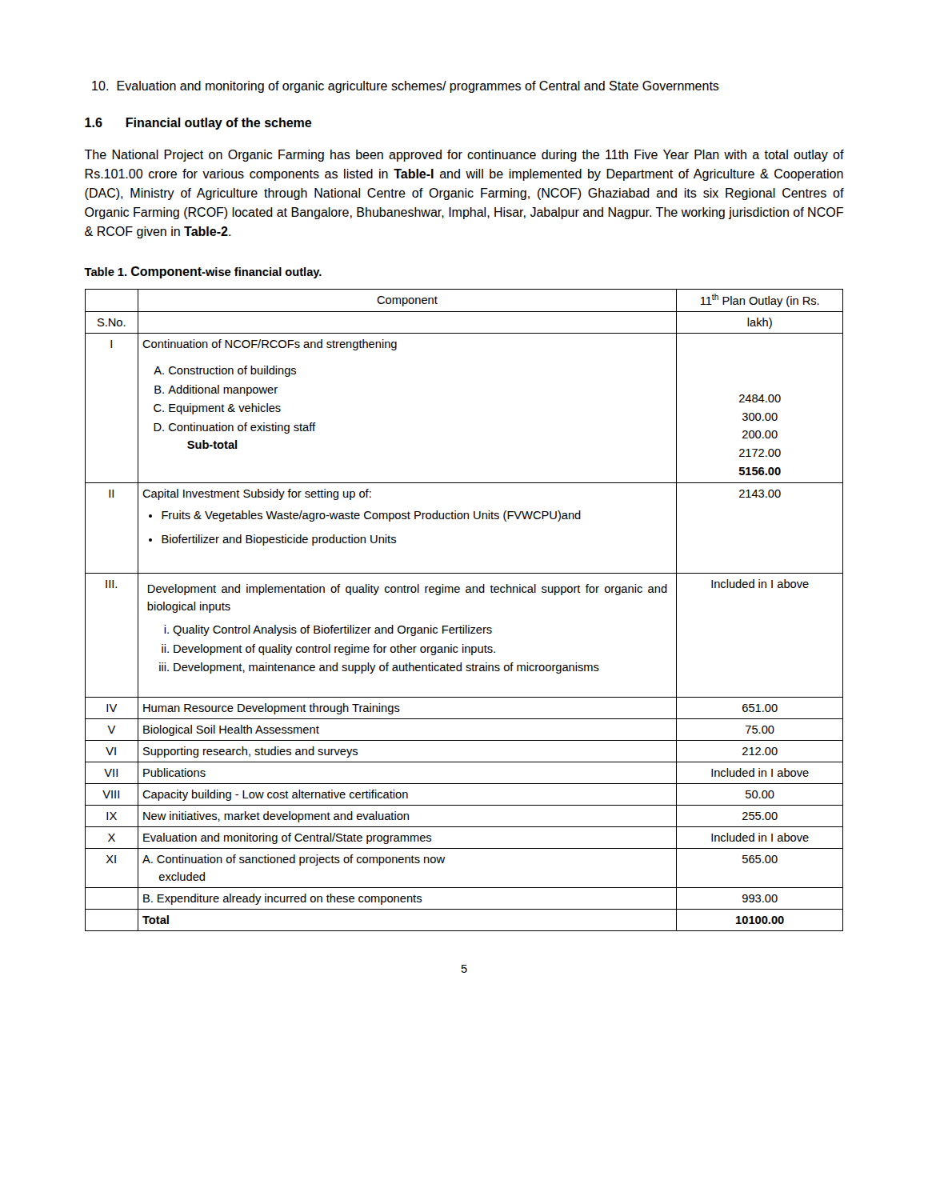Evaluation and monitoring of organic agriculture schemes/ programmes of Central and State Governments
1.6 Financial outlay of the scheme
The National Project on Organic Farming has been approved for continuance during the 11th Five Year Plan with a total outlay of Rs.101.00 crore for various components as listed in Table-I and will be implemented by Department of Agriculture & Cooperation (DAC), Ministry of Agriculture through National Centre of Organic Farming, (NCOF) Ghaziabad and its six Regional Centres of Organic Farming (RCOF) located at Bangalore, Bhubaneshwar, Imphal, Hisar, Jabalpur and Nagpur. The working jurisdiction of NCOF & RCOF given in Table-2.
Table 1. Component-wise financial outlay.
| | Component | 11 th Plan Outlay (in Rs. |
| --- | --- | --- |
| S.No. | | lakh) |
| I | Continuation of NCOF/RCOFs and strengthening Construction of buildings Additional manpower Equipment & vehicles Continuation of existing staff Sub-total | 2484.00 300.00 200.00 2172.00 5156.00 |
| II | Capital Investment Subsidy for setting up of: Fruits & Vegetables Waste/agro-waste Compost Production Units (FVWCPU)and Biofertilizer and Biopesticide production Units | 2143.00 |
| III. | Development and implementation of quality control regime and technical support for organic and biological inputs Quality Control Analysis of Biofertilizer and Organic Fertilizers Development of quality control regime for other organic inputs. Development, maintenance and supply of authenticated strains of microorganisms | Included in I above |
| IV | Human Resource Development through Trainings | 651.00 |
| V | Biological Soil Health Assessment | 75.00 |
| VI | Supporting research, studies and surveys | 212.00 |
| VII | Publications | Included in I above |
| VIII | Capacity building - Low cost alternative certification | 50.00 |
| IX | New initiatives, market development and evaluation | 255.00 |
| X | Evaluation and monitoring of Central/State programmes | Included in I above |
| XI | A. Continuation of sanctioned projects of components now excluded | 565.00 |
| | B. Expenditure already incurred on these components | 993.00 |
| | Total | 10100.00 |
5